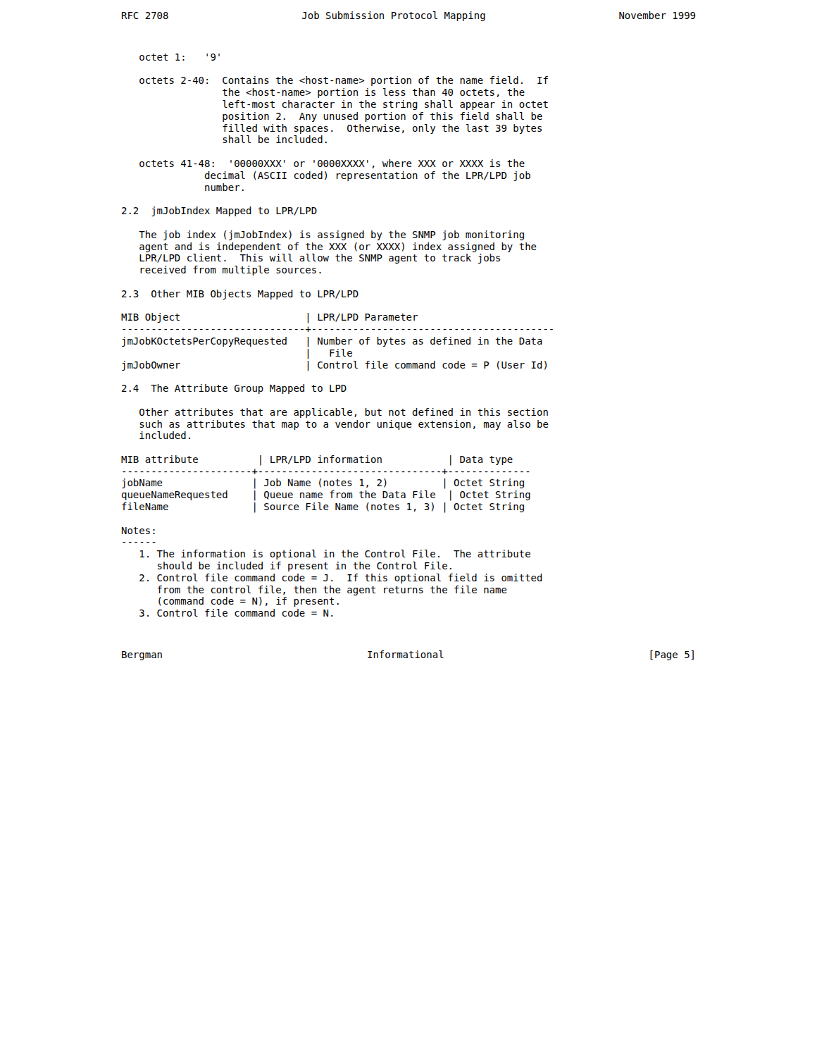RFC 2708 Job Submission Protocol Mapping November 1999
   octet 1:   '9'

   octets 2-40:  Contains the <host-name> portion of the name field.  If
                 the <host-name> portion is less than 40 octets, the
                 left-most character in the string shall appear in octet
                 position 2.  Any unused portion of this field shall be
                 filled with spaces.  Otherwise, only the last 39 bytes
                 shall be included.

   octets 41-48:  '00000XXX' or '0000XXXX', where XXX or XXXX is the
              decimal (ASCII coded) representation of the LPR/LPD job
              number.

2.2  jmJobIndex Mapped to LPR/LPD

   The job index (jmJobIndex) is assigned by the SNMP job monitoring
   agent and is independent of the XXX (or XXXX) index assigned by the
   LPR/LPD client.  This will allow the SNMP agent to track jobs
   received from multiple sources.

2.3  Other MIB Objects Mapped to LPR/LPD

MIB Object                     | LPR/LPD Parameter
-------------------------------+-----------------------------------------
jmJobKOctetsPerCopyRequested   | Number of bytes as defined in the Data
                               |   File
jmJobOwner                     | Control file command code = P (User Id)

2.4  The Attribute Group Mapped to LPD

   Other attributes that are applicable, but not defined in this section
   such as attributes that map to a vendor unique extension, may also be
   included.

MIB attribute          | LPR/LPD information           | Data type
----------------------+-------------------------------+--------------
jobName               | Job Name (notes 1, 2)         | Octet String
queueNameRequested    | Queue name from the Data File  | Octet String
fileName              | Source File Name (notes 1, 3) | Octet String

Notes:
------
   1. The information is optional in the Control File.  The attribute
      should be included if present in the Control File.
   2. Control file command code = J.  If this optional field is omitted
      from the control file, then the agent returns the file name
      (command code = N), if present.
   3. Control file command code = N.
Bergman Informational [Page 5]